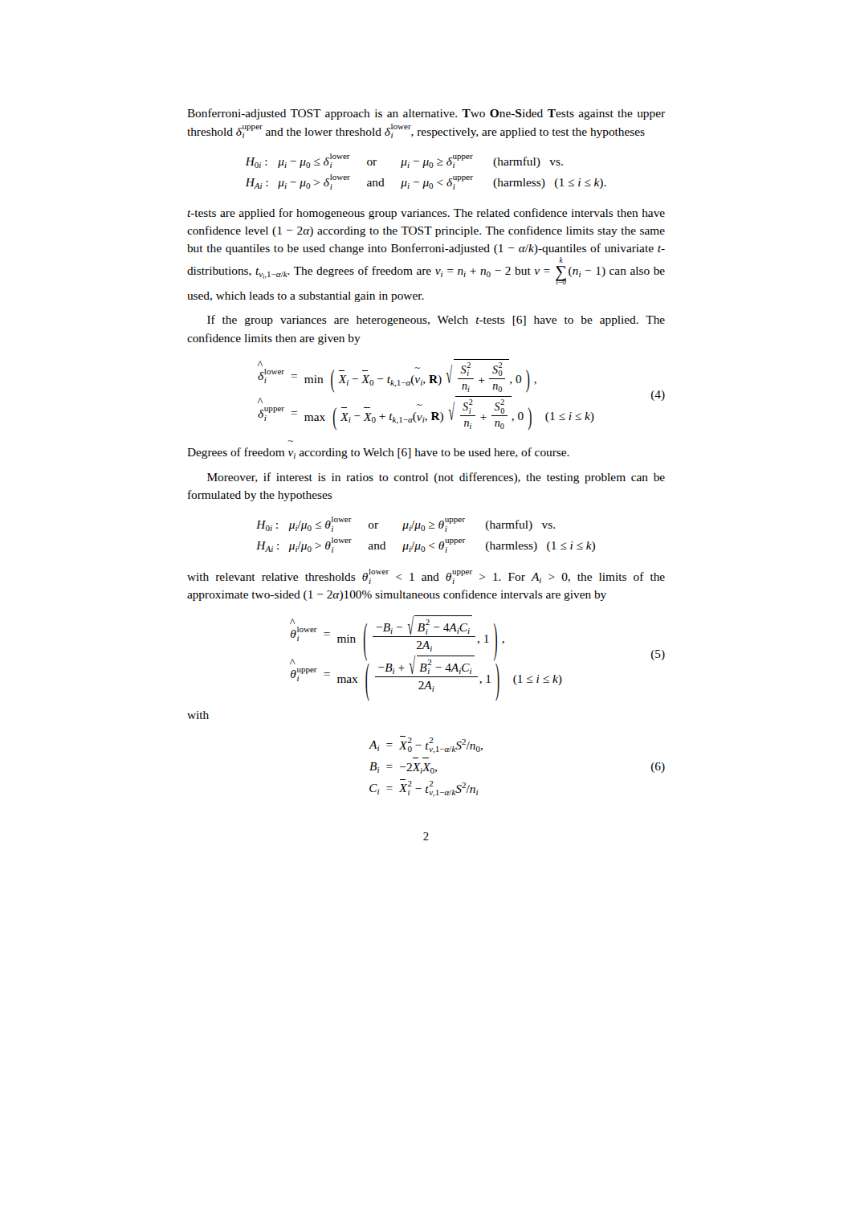Bonferroni-adjusted TOST approach is an alternative. Two One-Sided Tests against the upper threshold δupper i and the lower threshold δlower i, respectively, are applied to test the hypotheses
| H 0 i : | μ i − μ 0 ≤ δ lower i | or | μ i − μ 0 ≥ δ upper i | (harmful) vs. |
| H Ai : | μ i − μ 0 > δ lower i | and | μ i − μ 0 < δ upper i | (harmless) (1 ≤ i ≤ k ). |
t-tests are applied for homogeneous group variances. The related confidence intervals then have confidence level (1 − 2α) according to the TOST principle. The confidence limits stay the same but the quantiles to be used change into Bonferroni-adjusted (1 − α/k)-quantiles of univariate t-distributions, tνi,1−α/k. The degrees of freedom are νi = ni + n0 − 2 but ν = k∑i=0(ni − 1) can also be used, which leads to a substantial gain in power.
If the group variances are heterogeneous, Welch t-tests [6] have to be applied. The confidence limits then are given by
| δ lower i | = | min ( X i − X 0 − t k ,1− α ( ν i , R ) √ S 2 i n i + S 2 0 n 0 , 0 ) , |
| δ upper i | = | max ( X i − X 0 + t k ,1− α ( ν i , R ) √ S 2 i n i + S 2 0 n 0 , 0 ) (1 ≤ i ≤ k ) |
(4)
Degrees of freedom νi according to Welch [6] have to be used here, of course.
Moreover, if interest is in ratios to control (not differences), the testing problem can be formulated by the hypotheses
| H 0 i : | μ i / μ 0 ≤ θ lower i | or | μ i / μ 0 ≥ θ upper i | (harmful) vs. |
| H Ai : | μ i / μ 0 > θ lower i | and | μ i / μ 0 < θ upper i | (harmless) (1 ≤ i ≤ k ) |
with relevant relative thresholds θlower i < 1 and θupper i > 1. For Ai > 0, the limits of the approximate two-sided (1 − 2α)100% simultaneous confidence intervals are given by
| θ lower i | = | min ( − B i − √ B 2 i − 4 A i C i 2 A i , 1 ) , |
| θ upper i | = | max ( − B i + √ B 2 i − 4 A i C i 2 A i , 1 ) (1 ≤ i ≤ k ) |
(5)
with
| A i | = | X 2 0 − t 2 ν ,1− α / k S 2 / n 0 , |
| B i | = | −2 X i X 0 , |
| C i | = | X 2 i − t 2 ν ,1− α / k S 2 / n i |
(6)
2